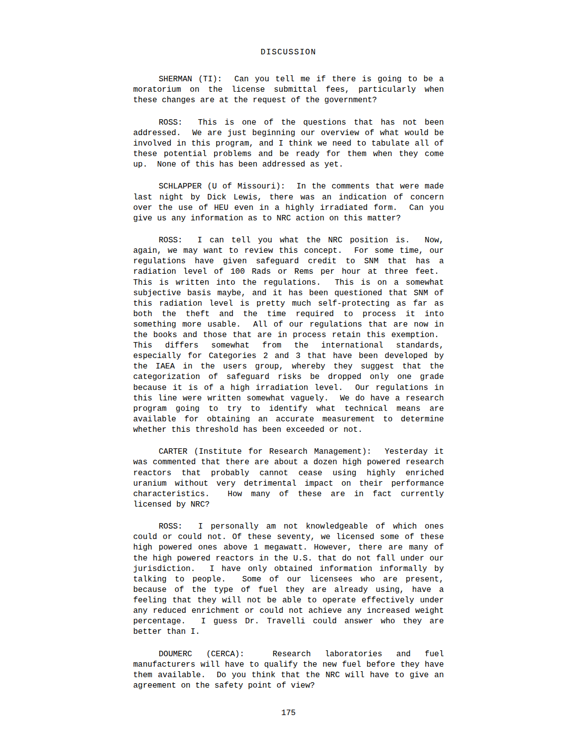DISCUSSION
SHERMAN (TI): Can you tell me if there is going to be a moratorium on the license submittal fees, particularly when these changes are at the request of the government?
ROSS: This is one of the questions that has not been addressed. We are just beginning our overview of what would be involved in this program, and I think we need to tabulate all of these potential problems and be ready for them when they come up. None of this has been addressed as yet.
SCHLAPPER (U of Missouri): In the comments that were made last night by Dick Lewis, there was an indication of concern over the use of HEU even in a highly irradiated form. Can you give us any information as to NRC action on this matter?
ROSS: I can tell you what the NRC position is. Now, again, we may want to review this concept. For some time, our regulations have given safeguard credit to SNM that has a radiation level of 100 Rads or Rems per hour at three feet. This is written into the regulations. This is on a somewhat subjective basis maybe, and it has been questioned that SNM of this radiation level is pretty much self-protecting as far as both the theft and the time required to process it into something more usable. All of our regulations that are now in the books and those that are in process retain this exemption. This differs somewhat from the international standards, especially for Categories 2 and 3 that have been developed by the IAEA in the users group, whereby they suggest that the categorization of safeguard risks be dropped only one grade because it is of a high irradiation level. Our regulations in this line were written somewhat vaguely. We do have a research program going to try to identify what technical means are available for obtaining an accurate measurement to determine whether this threshold has been exceeded or not.
CARTER (Institute for Research Management): Yesterday it was commented that there are about a dozen high powered research reactors that probably cannot cease using highly enriched uranium without very detrimental impact on their performance characteristics. How many of these are in fact currently licensed by NRC?
ROSS: I personally am not knowledgeable of which ones could or could not. Of these seventy, we licensed some of these high powered ones above 1 megawatt. However, there are many of the high powered reactors in the U.S. that do not fall under our jurisdiction. I have only obtained information informally by talking to people. Some of our licensees who are present, because of the type of fuel they are already using, have a feeling that they will not be able to operate effectively under any reduced enrichment or could not achieve any increased weight percentage. I guess Dr. Travelli could answer who they are better than I.
DOUMERC (CERCA): Research laboratories and fuel manufacturers will have to qualify the new fuel before they have them available. Do you think that the NRC will have to give an agreement on the safety point of view?
175